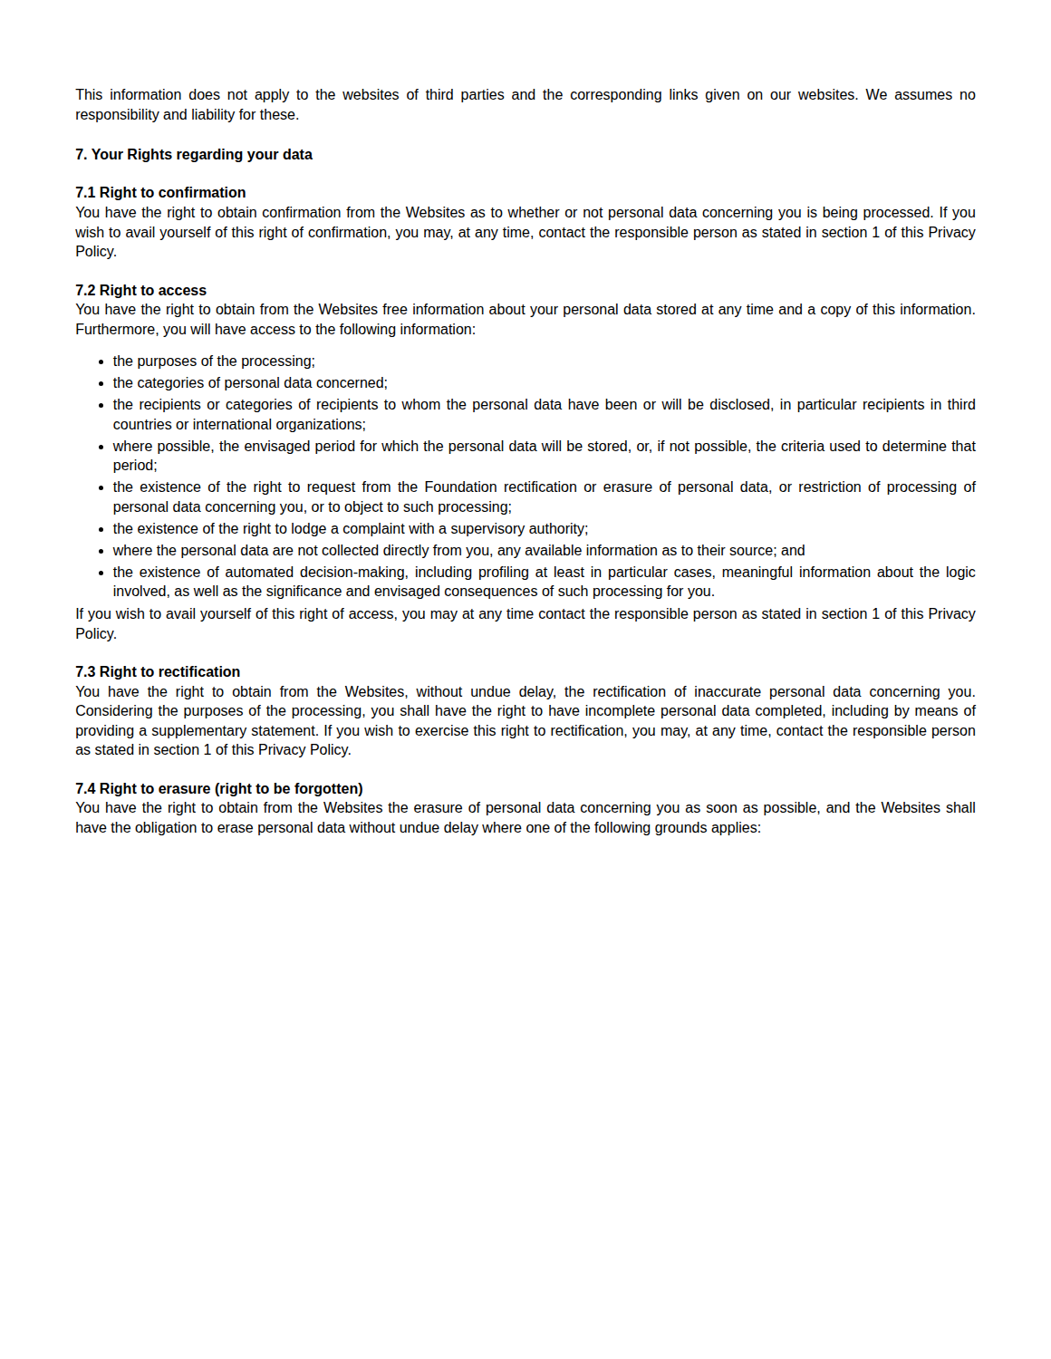This information does not apply to the websites of third parties and the corresponding links given on our websites. We assumes no responsibility and liability for these.
7. Your Rights regarding your data
7.1 Right to confirmation
You have the right to obtain confirmation from the Websites as to whether or not personal data concerning you is being processed. If you wish to avail yourself of this right of confirmation, you may, at any time, contact the responsible person as stated in section 1 of this Privacy Policy.
7.2 Right to access
You have the right to obtain from the Websites free information about your personal data stored at any time and a copy of this information. Furthermore, you will have access to the following information:
the purposes of the processing;
the categories of personal data concerned;
the recipients or categories of recipients to whom the personal data have been or will be disclosed, in particular recipients in third countries or international organizations;
where possible, the envisaged period for which the personal data will be stored, or, if not possible, the criteria used to determine that period;
the existence of the right to request from the Foundation rectification or erasure of personal data, or restriction of processing of personal data concerning you, or to object to such processing;
the existence of the right to lodge a complaint with a supervisory authority;
where the personal data are not collected directly from you, any available information as to their source; and
the existence of automated decision-making, including profiling at least in particular cases, meaningful information about the logic involved, as well as the significance and envisaged consequences of such processing for you.
If you wish to avail yourself of this right of access, you may at any time contact the responsible person as stated in section 1 of this Privacy Policy.
7.3 Right to rectification
You have the right to obtain from the Websites, without undue delay, the rectification of inaccurate personal data concerning you. Considering the purposes of the processing, you shall have the right to have incomplete personal data completed, including by means of providing a supplementary statement. If you wish to exercise this right to rectification, you may, at any time, contact the responsible person as stated in section 1 of this Privacy Policy.
7.4 Right to erasure (right to be forgotten)
You have the right to obtain from the Websites the erasure of personal data concerning you as soon as possible, and the Websites shall have the obligation to erase personal data without undue delay where one of the following grounds applies: